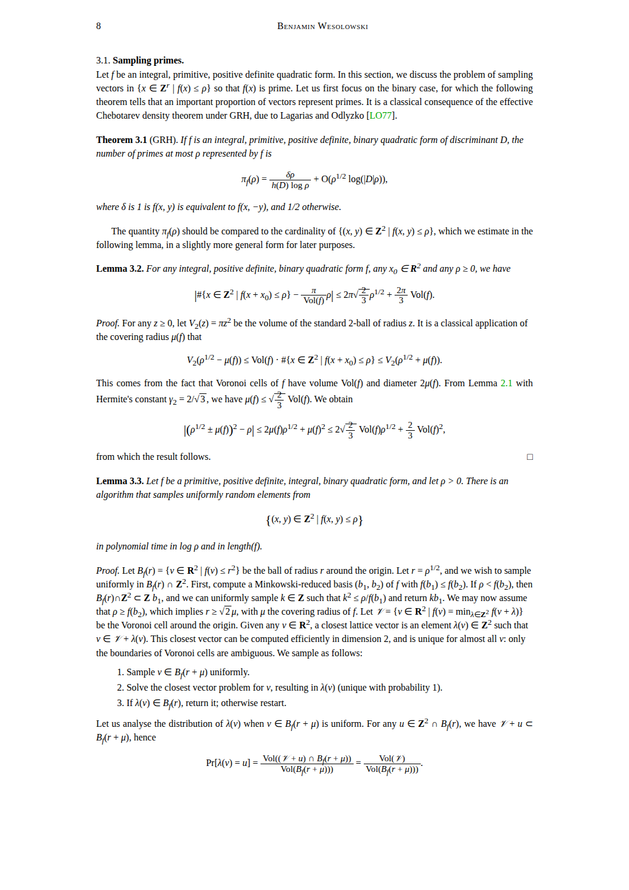8 Benjamin Wesolowski
3.1. Sampling primes.
Let f be an integral, primitive, positive definite quadratic form. In this section, we discuss the problem of sampling vectors in {x ∈ Zr | f(x) ≤ ρ} so that f(x) is prime. Let us first focus on the binary case, for which the following theorem tells that an important proportion of vectors represent primes. It is a classical consequence of the effective Chebotarev density theorem under GRH, due to Lagarias and Odlyzko [LO77].
Theorem 3.1 (GRH). If f is an integral, primitive, positive definite, binary quadratic form of discriminant D, the number of primes at most ρ represented by f is
πf(ρ) = δρ h(D) log ρ + O(ρ1/2 log(|D|ρ)),
where δ is 1 is f(x, y) is equivalent to f(x, −y), and 1/2 otherwise.
The quantity πf(ρ) should be compared to the cardinality of {(x, y) ∈ Z2 | f(x, y) ≤ ρ}, which we estimate in the following lemma, in a slightly more general form for later purposes.
Lemma 3.2. For any integral, positive definite, binary quadratic form f, any x0 ∈ R2 and any ρ ≥ 0, we have
|#{x ∈ Z2 | f(x + x0) ≤ ρ} − πVol(f) ρ| ≤ 2π√23 ρ1/2 + 2π 3 Vol(f).
Proof. For any z ≥ 0, let V2(z) = πz2 be the volume of the standard 2-ball of radius z. It is a classical application of the covering radius μ(f) that
V2(ρ1/2 − μ(f)) ≤ Vol(f) · #{x ∈ Z2 | f(x + x0) ≤ ρ} ≤ V2(ρ1/2 + μ(f)).
This comes from the fact that Voronoi cells of f have volume Vol(f) and diameter 2μ(f). From Lemma 2.1 with Hermite's constant γ2 = 2/√3, we have μ(f) ≤ √23 Vol(f). We obtain
|(ρ1/2 ± μ(f))2 − ρ| ≤ 2μ(f)ρ1/2 + μ(f)2 ≤ 2√23 Vol(f)ρ1/2 + 23 Vol(f)2,
from which the result follows. □
Lemma 3.3. Let f be a primitive, positive definite, integral, binary quadratic form, and let ρ > 0. There is an algorithm that samples uniformly random elements from
{(x, y) ∈ Z2 | f(x, y) ≤ ρ}
in polynomial time in log ρ and in length(f).
Proof. Let Bf(r) = {v ∈ R2 | f(v) ≤ r2} be the ball of radius r around the origin. Let r = ρ1/2, and we wish to sample uniformly in Bf(r) ∩ Z2. First, compute a Minkowski-reduced basis (b1, b2) of f with f(b1) ≤ f(b2). If ρ < f(b2), then Bf(r)∩Z2 ⊂ Z b1, and we can uniformly sample k ∈ Z such that k2 ≤ ρ/f(b1) and return kb1. We may now assume that ρ ≥ f(b2), which implies r ≥ √2 μ, with μ the covering radius of f. Let 𝒱 = {v ∈ R2 | f(v) = minλ∈Z2 f(v + λ)} be the Voronoi cell around the origin. Given any v ∈ R2, a closest lattice vector is an element λ(v) ∈ Z2 such that v ∈ 𝒱 + λ(v). This closest vector can be computed efficiently in dimension 2, and is unique for almost all v: only the boundaries of Voronoi cells are ambiguous. We sample as follows:
Sample v ∈ Bf(r + μ) uniformly.
Solve the closest vector problem for v, resulting in λ(v) (unique with probability 1).
If λ(v) ∈ Bf(r), return it; otherwise restart.
Let us analyse the distribution of λ(v) when v ∈ Bf(r + μ) is uniform. For any u ∈ Z2 ∩ Bf(r), we have 𝒱 + u ⊂ Bf(r + μ), hence
Pr[λ(v) = u] = Vol((𝒱 + u) ∩ Bf(r + μ)) Vol(Bf(r + μ))) = Vol(𝒱) Vol(Bf(r + μ))).